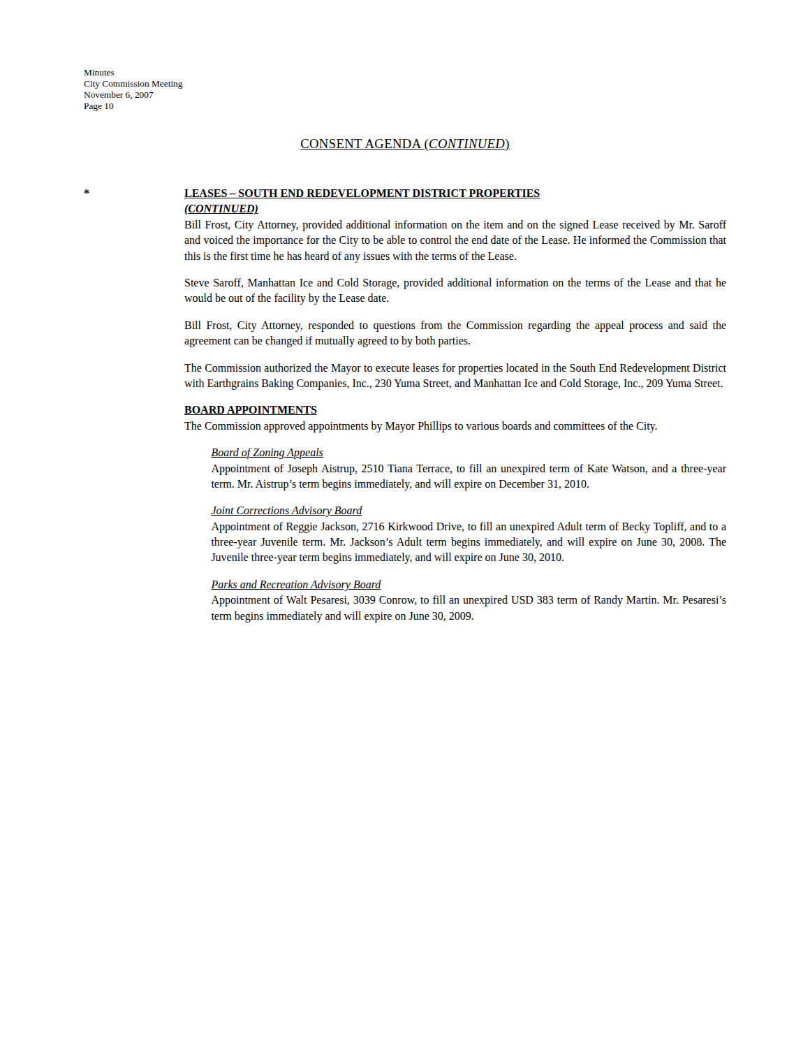Minutes
City Commission Meeting
November 6, 2007
Page 10
CONSENT AGENDA (CONTINUED)
*
LEASES – SOUTH END REDEVELOPMENT DISTRICT PROPERTIES
(CONTINUED)
Bill Frost, City Attorney, provided additional information on the item and on the signed Lease received by Mr. Saroff and voiced the importance for the City to be able to control the end date of the Lease. He informed the Commission that this is the first time he has heard of any issues with the terms of the Lease.
Steve Saroff, Manhattan Ice and Cold Storage, provided additional information on the terms of the Lease and that he would be out of the facility by the Lease date.
Bill Frost, City Attorney, responded to questions from the Commission regarding the appeal process and said the agreement can be changed if mutually agreed to by both parties.
The Commission authorized the Mayor to execute leases for properties located in the South End Redevelopment District with Earthgrains Baking Companies, Inc., 230 Yuma Street, and Manhattan Ice and Cold Storage, Inc., 209 Yuma Street.
BOARD APPOINTMENTS
The Commission approved appointments by Mayor Phillips to various boards and committees of the City.
Board of Zoning Appeals
Appointment of Joseph Aistrup, 2510 Tiana Terrace, to fill an unexpired term of Kate Watson, and a three-year term. Mr. Aistrup’s term begins immediately, and will expire on December 31, 2010.
Joint Corrections Advisory Board
Appointment of Reggie Jackson, 2716 Kirkwood Drive, to fill an unexpired Adult term of Becky Topliff, and to a three-year Juvenile term. Mr. Jackson’s Adult term begins immediately, and will expire on June 30, 2008. The Juvenile three-year term begins immediately, and will expire on June 30, 2010.
Parks and Recreation Advisory Board
Appointment of Walt Pesaresi, 3039 Conrow, to fill an unexpired USD 383 term of Randy Martin. Mr. Pesaresi’s term begins immediately and will expire on June 30, 2009.